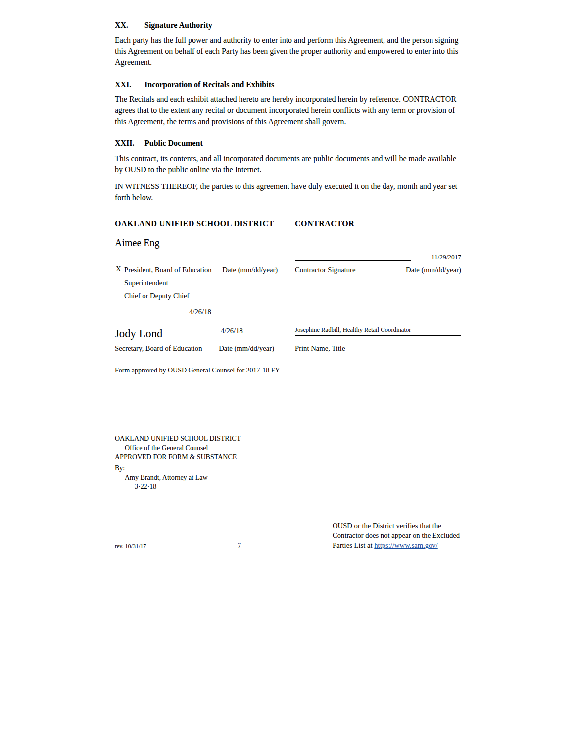XX. Signature Authority
Each party has the full power and authority to enter into and perform this Agreement, and the person signing this Agreement on behalf of each Party has been given the proper authority and empowered to enter into this Agreement.
XXI. Incorporation of Recitals and Exhibits
The Recitals and each exhibit attached hereto are hereby incorporated herein by reference. CONTRACTOR agrees that to the extent any recital or document incorporated herein conflicts with any term or provision of this Agreement, the terms and provisions of this Agreement shall govern.
XXII. Public Document
This contract, its contents, and all incorporated documents are public documents and will be made available by OUSD to the public online via the Internet.
IN WITNESS THEREOF, the parties to this agreement have duly executed it on the day, month and year set forth below.
| OAKLAND UNIFIED SCHOOL DISTRICT | CONTRACTOR |
| Aimee Eng | 11/29/2017 |
| President, Board of Education Date (mm/dd/year) Superintendent Chief or Deputy Chief | Contractor Signature Date (mm/dd/year) |
| 4/26/18 | |
| Jody Lond | Josephine Radbill, Healthy Retail Coordinator |
| Secretary, Board of Education Date (mm/dd/year) | Print Name, Title |
| | 4/26/18 |
Form approved by OUSD General Counsel for 2017-18 FY
OAKLAND UNIFIED SCHOOL DISTRICT Office of the General Counsel APPROVED FOR FORM & SUBSTANCE By:      Amy Brandt, Attorney at Law 3·22·18
rev. 10/31/17
7
OUSD or the District verifies that the Contractor does not appear on the Excluded Parties List at https://www.sam.gov/